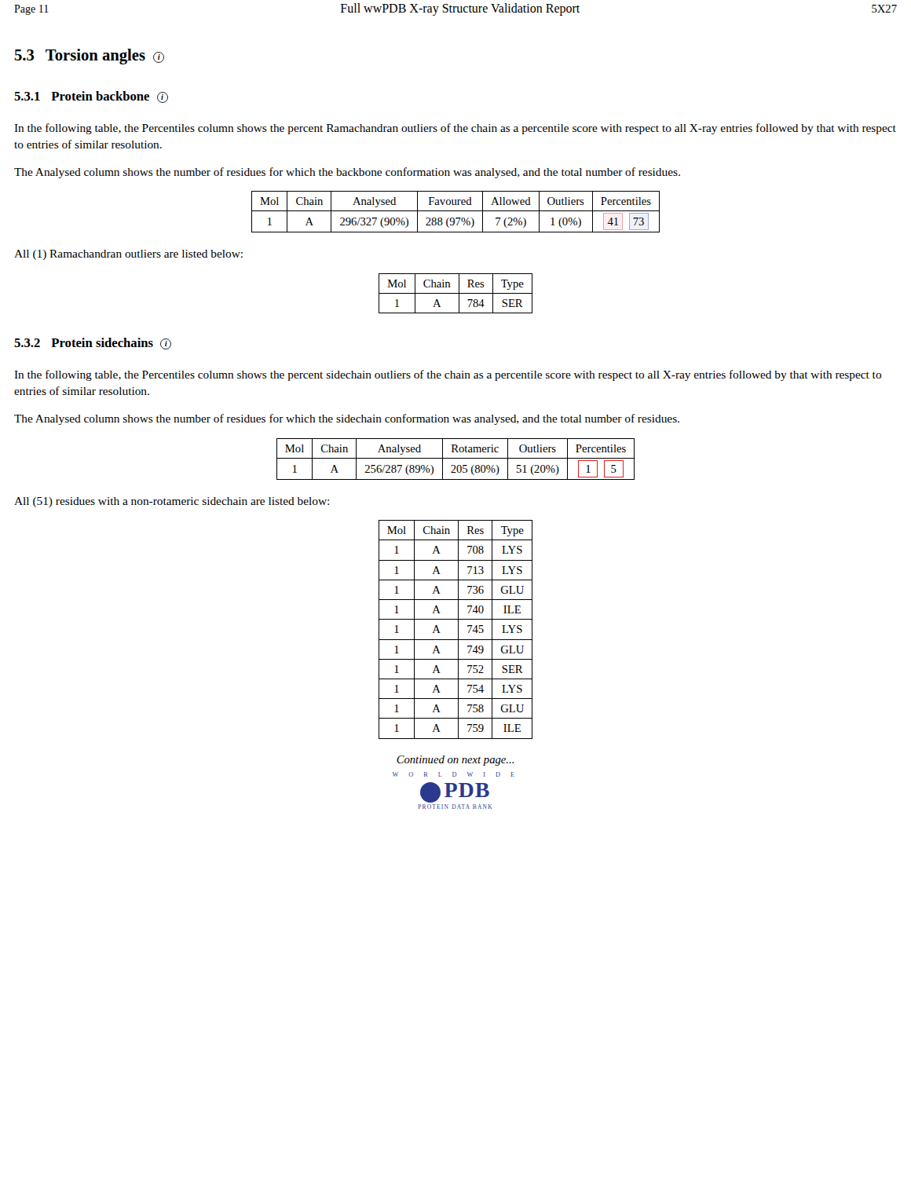Page 11
Full wwPDB X-ray Structure Validation Report
5X27
5.3 Torsion angles i
5.3.1 Protein backbone i
In the following table, the Percentiles column shows the percent Ramachandran outliers of the chain as a percentile score with respect to all X-ray entries followed by that with respect to entries of similar resolution.
The Analysed column shows the number of residues for which the backbone conformation was analysed, and the total number of residues.
| Mol | Chain | Analysed | Favoured | Allowed | Outliers | Percentiles |
| --- | --- | --- | --- | --- | --- | --- |
| 1 | A | 296/327 (90%) | 288 (97%) | 7 (2%) | 1 (0%) | 41 73 |
All (1) Ramachandran outliers are listed below:
| Mol | Chain | Res | Type |
| --- | --- | --- | --- |
| 1 | A | 784 | SER |
5.3.2 Protein sidechains i
In the following table, the Percentiles column shows the percent sidechain outliers of the chain as a percentile score with respect to all X-ray entries followed by that with respect to entries of similar resolution.
The Analysed column shows the number of residues for which the sidechain conformation was analysed, and the total number of residues.
| Mol | Chain | Analysed | Rotameric | Outliers | Percentiles |
| --- | --- | --- | --- | --- | --- |
| 1 | A | 256/287 (89%) | 205 (80%) | 51 (20%) | 1 5 |
All (51) residues with a non-rotameric sidechain are listed below:
| Mol | Chain | Res | Type |
| --- | --- | --- | --- |
| 1 | A | 708 | LYS |
| 1 | A | 713 | LYS |
| 1 | A | 736 | GLU |
| 1 | A | 740 | ILE |
| 1 | A | 745 | LYS |
| 1 | A | 749 | GLU |
| 1 | A | 752 | SER |
| 1 | A | 754 | LYS |
| 1 | A | 758 | GLU |
| 1 | A | 759 | ILE |
Continued on next page...
W O R L D W I D E
PDB
PROTEIN DATA BANK